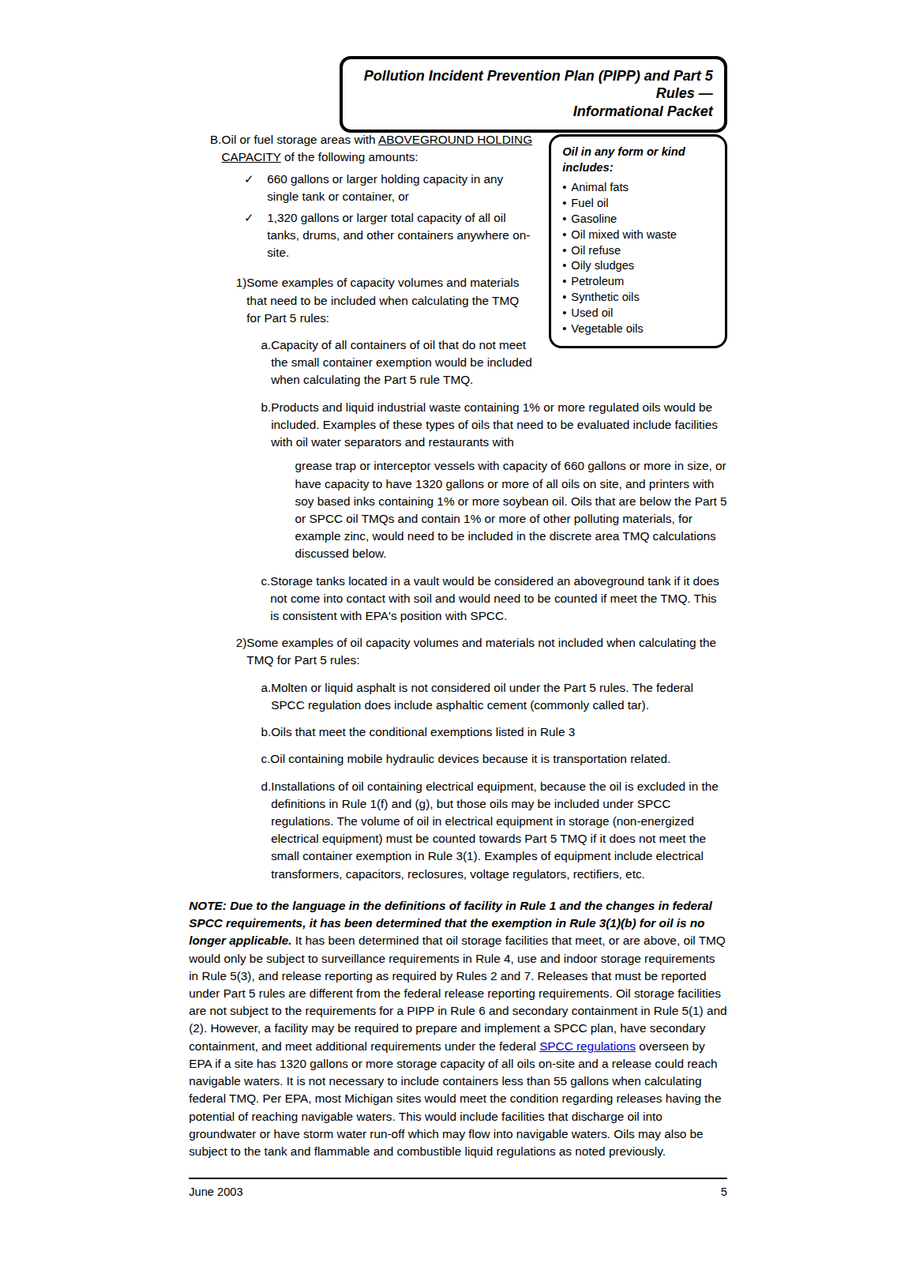Pollution Incident Prevention Plan (PIPP) and Part 5 Rules —
Informational Packet
Oil in any form or kind includes:
Animal fats
Fuel oil
Gasoline
Oil mixed with waste
Oil refuse
Oily sludges
Petroleum
Synthetic oils
Used oil
Vegetable oils
B.
Oil or fuel storage areas with ABOVEGROUND HOLDING CAPACITY of the following amounts:
660 gallons or larger holding capacity in any single tank or container, or
1,320 gallons or larger total capacity of all oil tanks, drums, and other containers anywhere on-site.
1)
Some examples of capacity volumes and materials that need to be included when calculating the TMQ for Part 5 rules:
a.
Capacity of all containers of oil that do not meet the small container exemption would be included when calculating the Part 5 rule TMQ.
b.
Products and liquid industrial waste containing 1% or more regulated oils would be included. Examples of these types of oils that need to be evaluated include facilities with oil water separators and restaurants with
grease trap or interceptor vessels with capacity of 660 gallons or more in size, or have capacity to have 1320 gallons or more of all oils on site, and printers with soy based inks containing 1% or more soybean oil. Oils that are below the Part 5 or SPCC oil TMQs and contain 1% or more of other polluting materials, for example zinc, would need to be included in the discrete area TMQ calculations discussed below.
c.
Storage tanks located in a vault would be considered an aboveground tank if it does not come into contact with soil and would need to be counted if meet the TMQ. This is consistent with EPA's position with SPCC.
2)
Some examples of oil capacity volumes and materials not included when calculating the TMQ for Part 5 rules:
a.
Molten or liquid asphalt is not considered oil under the Part 5 rules. The federal SPCC regulation does include asphaltic cement (commonly called tar).
b.
Oils that meet the conditional exemptions listed in Rule 3
c.
Oil containing mobile hydraulic devices because it is transportation related.
d.
Installations of oil containing electrical equipment, because the oil is excluded in the definitions in Rule 1(f) and (g), but those oils may be included under SPCC regulations. The volume of oil in electrical equipment in storage (non-energized electrical equipment) must be counted towards Part 5 TMQ if it does not meet the small container exemption in Rule 3(1). Examples of equipment include electrical transformers, capacitors, reclosures, voltage regulators, rectifiers, etc.
NOTE: Due to the language in the definitions of facility in Rule 1 and the changes in federal SPCC requirements, it has been determined that the exemption in Rule 3(1)(b) for oil is no longer applicable. It has been determined that oil storage facilities that meet, or are above, oil TMQ would only be subject to surveillance requirements in Rule 4, use and indoor storage requirements in Rule 5(3), and release reporting as required by Rules 2 and 7. Releases that must be reported under Part 5 rules are different from the federal release reporting requirements. Oil storage facilities are not subject to the requirements for a PIPP in Rule 6 and secondary containment in Rule 5(1) and (2). However, a facility may be required to prepare and implement a SPCC plan, have secondary containment, and meet additional requirements under the federal SPCC regulations overseen by EPA if a site has 1320 gallons or more storage capacity of all oils on-site and a release could reach navigable waters. It is not necessary to include containers less than 55 gallons when calculating federal TMQ. Per EPA, most Michigan sites would meet the condition regarding releases having the potential of reaching navigable waters. This would include facilities that discharge oil into groundwater or have storm water run-off which may flow into navigable waters. Oils may also be subject to the tank and flammable and combustible liquid regulations as noted previously.
June 2003 5